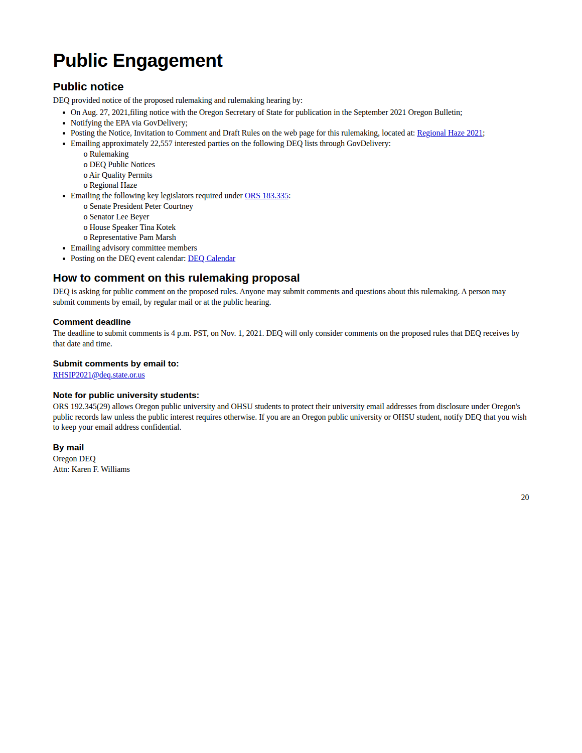Public Engagement
Public notice
DEQ provided notice of the proposed rulemaking and rulemaking hearing by:
On Aug. 27, 2021,filing notice with the Oregon Secretary of State for publication in the September 2021 Oregon Bulletin;
Notifying the EPA via GovDelivery;
Posting the Notice, Invitation to Comment and Draft Rules on the web page for this rulemaking, located at: Regional Haze 2021;
Emailing approximately 22,557 interested parties on the following DEQ lists through GovDelivery:
Rulemaking
DEQ Public Notices
Air Quality Permits
Regional Haze
Emailing the following key legislators required under ORS 183.335:
Senate President Peter Courtney
Senator Lee Beyer
House Speaker Tina Kotek
Representative Pam Marsh
Emailing advisory committee members
Posting on the DEQ event calendar: DEQ Calendar
How to comment on this rulemaking proposal
DEQ is asking for public comment on the proposed rules. Anyone may submit comments and questions about this rulemaking. A person may submit comments by email, by regular mail or at the public hearing.
Comment deadline
The deadline to submit comments is 4 p.m. PST, on Nov. 1, 2021. DEQ will only consider comments on the proposed rules that DEQ receives by that date and time.
Submit comments by email to:
RHSIP2021@deq.state.or.us
Note for public university students:
ORS 192.345(29) allows Oregon public university and OHSU students to protect their university email addresses from disclosure under Oregon's public records law unless the public interest requires otherwise. If you are an Oregon public university or OHSU student, notify DEQ that you wish to keep your email address confidential.
By mail
Oregon DEQ
Attn: Karen F. Williams
20